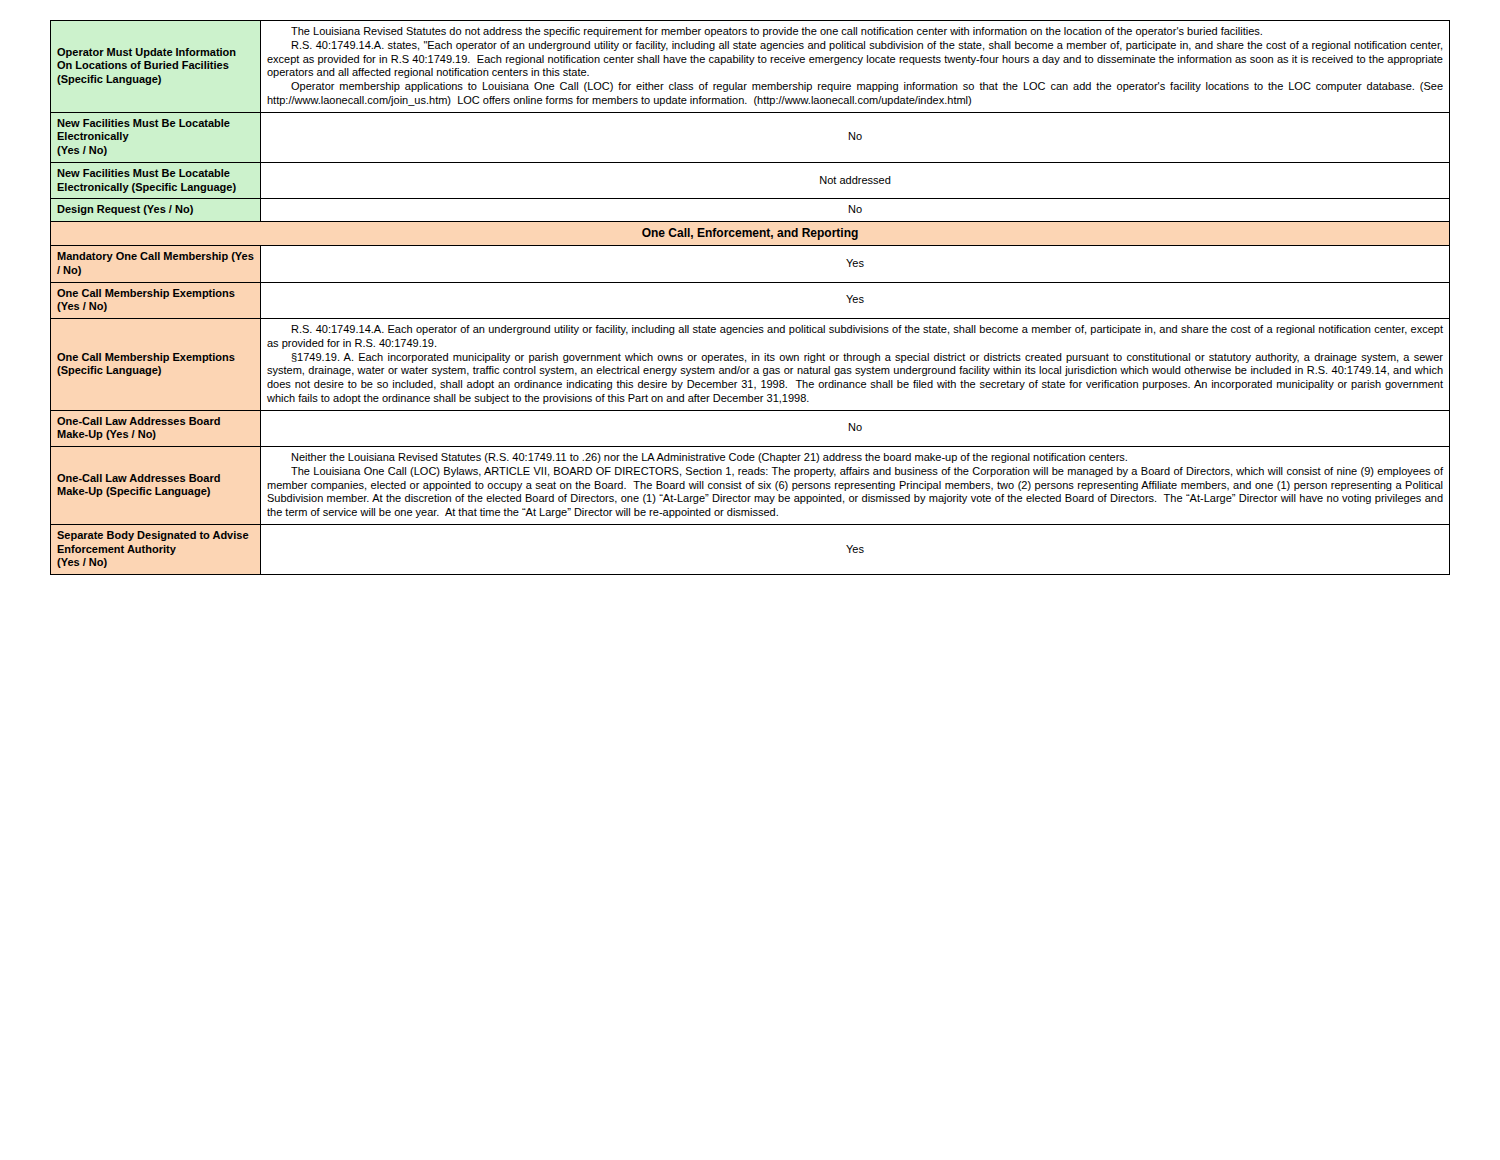| Operator Must Update Information On Locations of Buried Facilities (Specific Language) | The Louisiana Revised Statutes do not address the specific requirement for member opeators to provide the one call notification center with information on the location of the operator's buried facilities. R.S. 40:1749.14.A. states, "Each operator of an underground utility or facility, including all state agencies and political subdivision of the state, shall become a member of, participate in, and share the cost of a regional notification center, except as provided for in R.S 40:1749.19. Each regional notification center shall have the capability to receive emergency locate requests twenty-four hours a day and to disseminate the information as soon as it is received to the appropriate operators and all affected regional notification centers in this state. Operator membership applications to Louisiana One Call (LOC) for either class of regular membership require mapping information so that the LOC can add the operator's facility locations to the LOC computer database. (See http://www.laonecall.com/join_us.htm) LOC offers online forms for members to update information. (http://www.laonecall.com/update/index.html) |
| New Facilities Must Be Locatable Electronically (Yes / No) | No |
| New Facilities Must Be Locatable Electronically (Specific Language) | Not addressed |
| Design Request (Yes / No) | No |
| One Call, Enforcement, and Reporting |
| Mandatory One Call Membership (Yes / No) | Yes |
| One Call Membership Exemptions (Yes / No) | Yes |
| One Call Membership Exemptions (Specific Language) | R.S. 40:1749.14.A. Each operator of an underground utility or facility, including all state agencies and political subdivisions of the state, shall become a member of, participate in, and share the cost of a regional notification center, except as provided for in R.S. 40:1749.19. §1749.19. A. Each incorporated municipality or parish government which owns or operates, in its own right or through a special district or districts created pursuant to constitutional or statutory authority, a drainage system, a sewer system, drainage, water or water system, traffic control system, an electrical energy system and/or a gas or natural gas system underground facility within its local jurisdiction which would otherwise be included in R.S. 40:1749.14, and which does not desire to be so included, shall adopt an ordinance indicating this desire by December 31, 1998. The ordinance shall be filed with the secretary of state for verification purposes. An incorporated municipality or parish government which fails to adopt the ordinance shall be subject to the provisions of this Part on and after December 31,1998. |
| One-Call Law Addresses Board Make-Up (Yes / No) | No |
| One-Call Law Addresses Board Make-Up (Specific Language) | Neither the Louisiana Revised Statutes (R.S. 40:1749.11 to .26) nor the LA Administrative Code (Chapter 21) address the board make-up of the regional notification centers. The Louisiana One Call (LOC) Bylaws, ARTICLE VII, BOARD OF DIRECTORS, Section 1, reads: The property, affairs and business of the Corporation will be managed by a Board of Directors, which will consist of nine (9) employees of member companies, elected or appointed to occupy a seat on the Board. The Board will consist of six (6) persons representing Principal members, two (2) persons representing Affiliate members, and one (1) person representing a Political Subdivision member. At the discretion of the elected Board of Directors, one (1) “At-Large” Director may be appointed, or dismissed by majority vote of the elected Board of Directors. The “At-Large” Director will have no voting privileges and the term of service will be one year. At that time the “At Large” Director will be re-appointed or dismissed. |
| Separate Body Designated to Advise Enforcement Authority (Yes / No) | Yes |